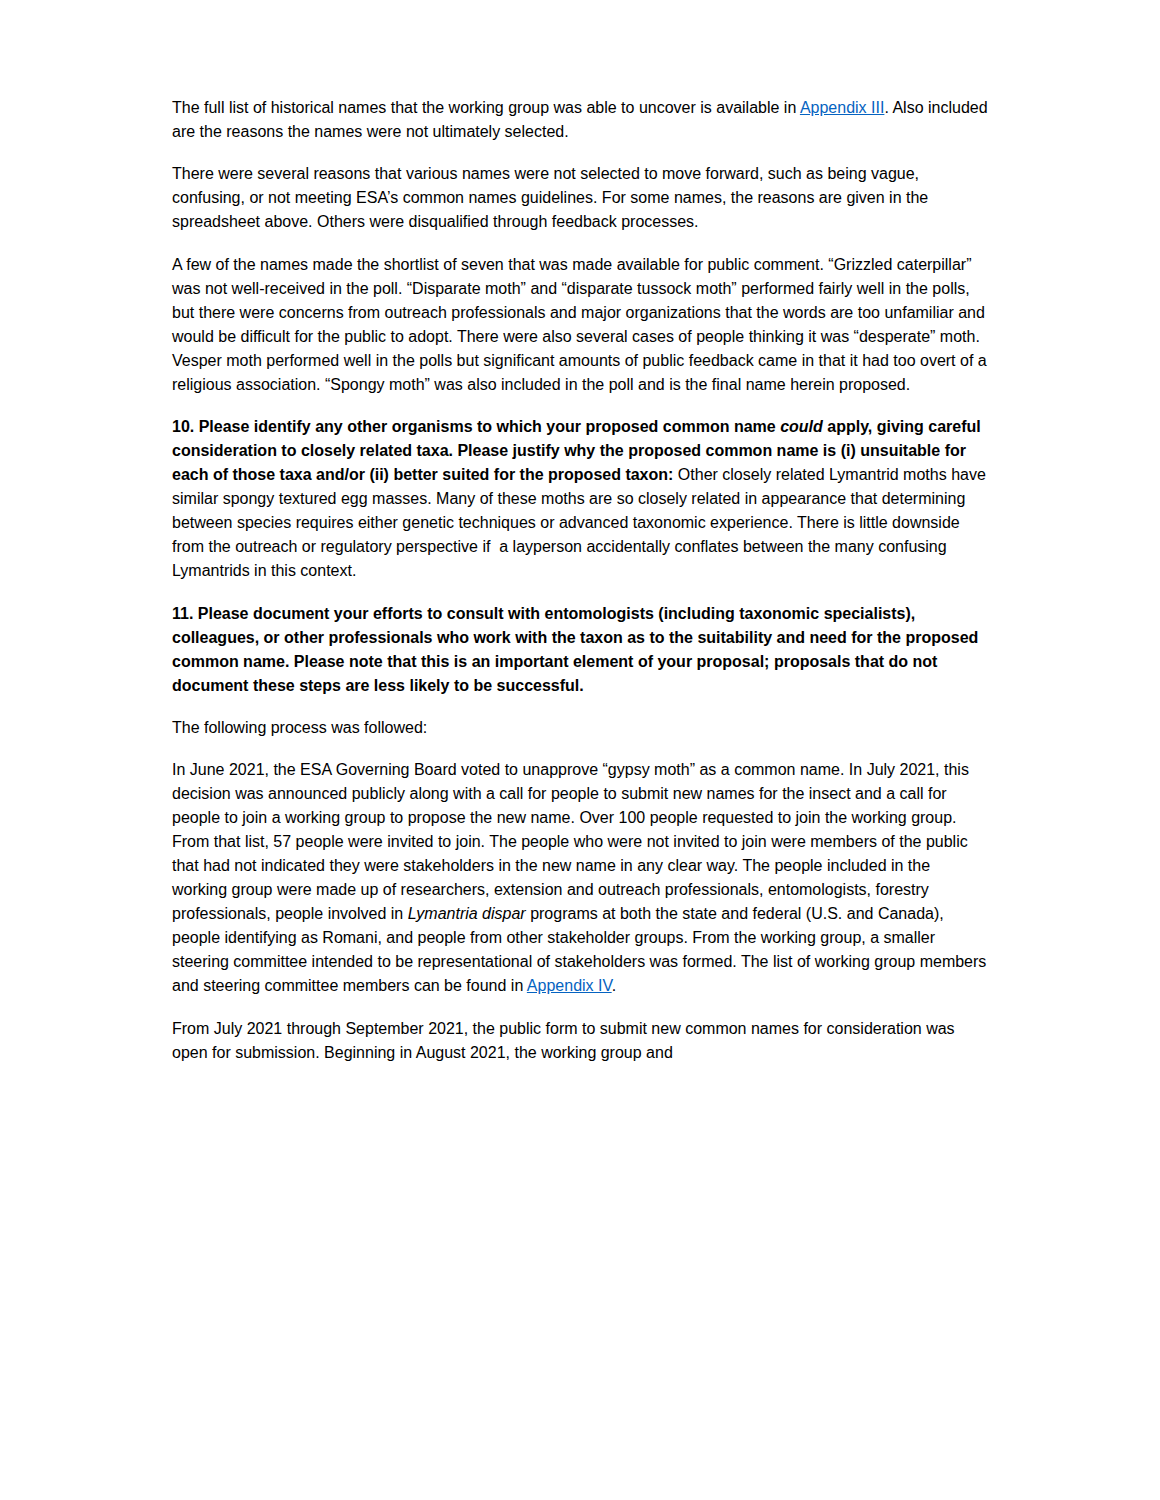The full list of historical names that the working group was able to uncover is available in Appendix III. Also included are the reasons the names were not ultimately selected.
There were several reasons that various names were not selected to move forward, such as being vague, confusing, or not meeting ESA’s common names guidelines. For some names, the reasons are given in the spreadsheet above. Others were disqualified through feedback processes.
A few of the names made the shortlist of seven that was made available for public comment. “Grizzled caterpillar” was not well-received in the poll. “Disparate moth” and “disparate tussock moth” performed fairly well in the polls, but there were concerns from outreach professionals and major organizations that the words are too unfamiliar and would be difficult for the public to adopt. There were also several cases of people thinking it was “desperate” moth. Vesper moth performed well in the polls but significant amounts of public feedback came in that it had too overt of a religious association. “Spongy moth” was also included in the poll and is the final name herein proposed.
10. Please identify any other organisms to which your proposed common name could apply, giving careful consideration to closely related taxa. Please justify why the proposed common name is (i) unsuitable for each of those taxa and/or (ii) better suited for the proposed taxon: Other closely related Lymantrid moths have similar spongy textured egg masses. Many of these moths are so closely related in appearance that determining between species requires either genetic techniques or advanced taxonomic experience. There is little downside from the outreach or regulatory perspective if a layperson accidentally conflates between the many confusing Lymantrids in this context.
11. Please document your efforts to consult with entomologists (including taxonomic specialists), colleagues, or other professionals who work with the taxon as to the suitability and need for the proposed common name. Please note that this is an important element of your proposal; proposals that do not document these steps are less likely to be successful.
The following process was followed:
In June 2021, the ESA Governing Board voted to unapprove “gypsy moth” as a common name. In July 2021, this decision was announced publicly along with a call for people to submit new names for the insect and a call for people to join a working group to propose the new name. Over 100 people requested to join the working group. From that list, 57 people were invited to join. The people who were not invited to join were members of the public that had not indicated they were stakeholders in the new name in any clear way. The people included in the working group were made up of researchers, extension and outreach professionals, entomologists, forestry professionals, people involved in Lymantria dispar programs at both the state and federal (U.S. and Canada), people identifying as Romani, and people from other stakeholder groups. From the working group, a smaller steering committee intended to be representational of stakeholders was formed. The list of working group members and steering committee members can be found in Appendix IV.
From July 2021 through September 2021, the public form to submit new common names for consideration was open for submission. Beginning in August 2021, the working group and